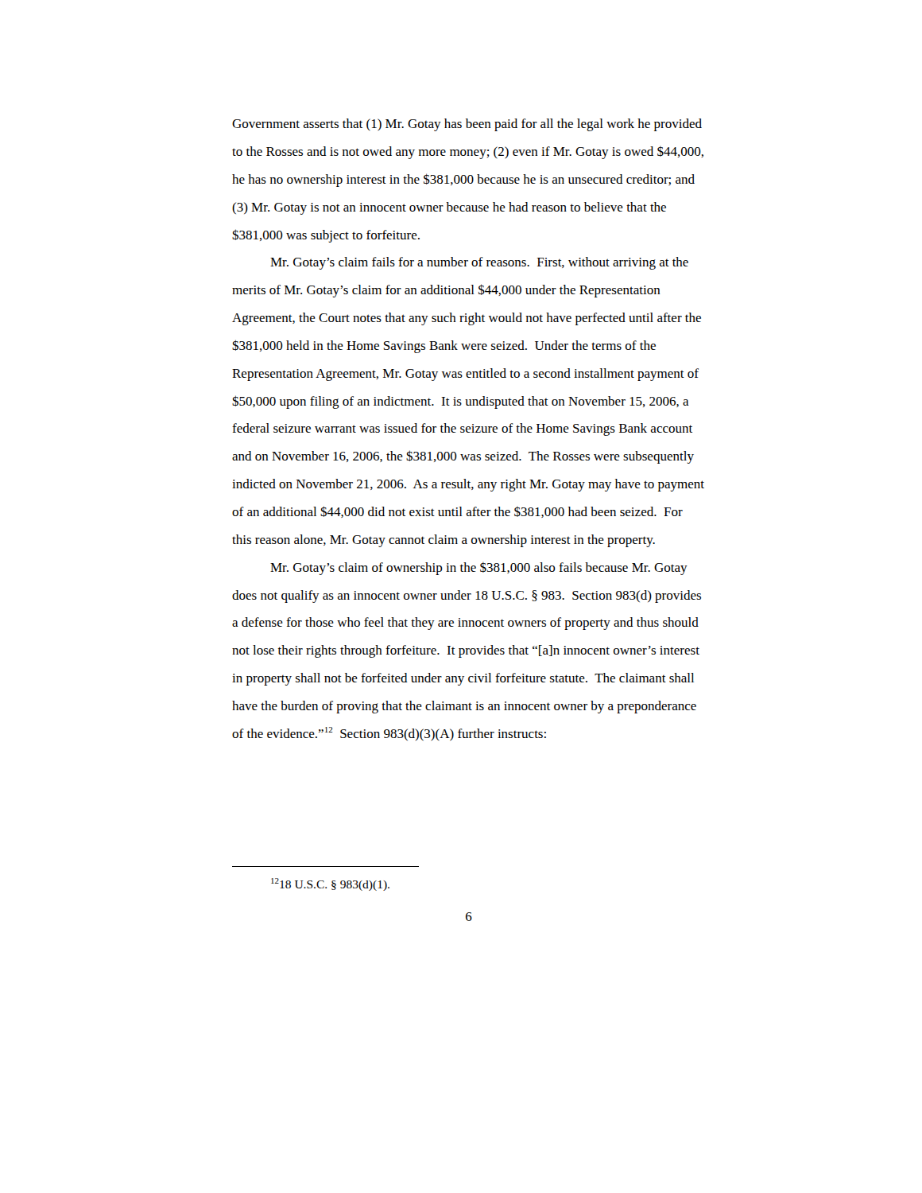Government asserts that (1) Mr. Gotay has been paid for all the legal work he provided to the Rosses and is not owed any more money; (2) even if Mr. Gotay is owed $44,000, he has no ownership interest in the $381,000 because he is an unsecured creditor; and (3) Mr. Gotay is not an innocent owner because he had reason to believe that the $381,000 was subject to forfeiture.
Mr. Gotay’s claim fails for a number of reasons. First, without arriving at the merits of Mr. Gotay’s claim for an additional $44,000 under the Representation Agreement, the Court notes that any such right would not have perfected until after the $381,000 held in the Home Savings Bank were seized. Under the terms of the Representation Agreement, Mr. Gotay was entitled to a second installment payment of $50,000 upon filing of an indictment. It is undisputed that on November 15, 2006, a federal seizure warrant was issued for the seizure of the Home Savings Bank account and on November 16, 2006, the $381,000 was seized. The Rosses were subsequently indicted on November 21, 2006. As a result, any right Mr. Gotay may have to payment of an additional $44,000 did not exist until after the $381,000 had been seized. For this reason alone, Mr. Gotay cannot claim a ownership interest in the property.
Mr. Gotay’s claim of ownership in the $381,000 also fails because Mr. Gotay does not qualify as an innocent owner under 18 U.S.C. § 983. Section 983(d) provides a defense for those who feel that they are innocent owners of property and thus should not lose their rights through forfeiture. It provides that “[a]n innocent owner’s interest in property shall not be forfeited under any civil forfeiture statute. The claimant shall have the burden of proving that the claimant is an innocent owner by a preponderance of the evidence.”12 Section 983(d)(3)(A) further instructs:
1218 U.S.C. § 983(d)(1).
6